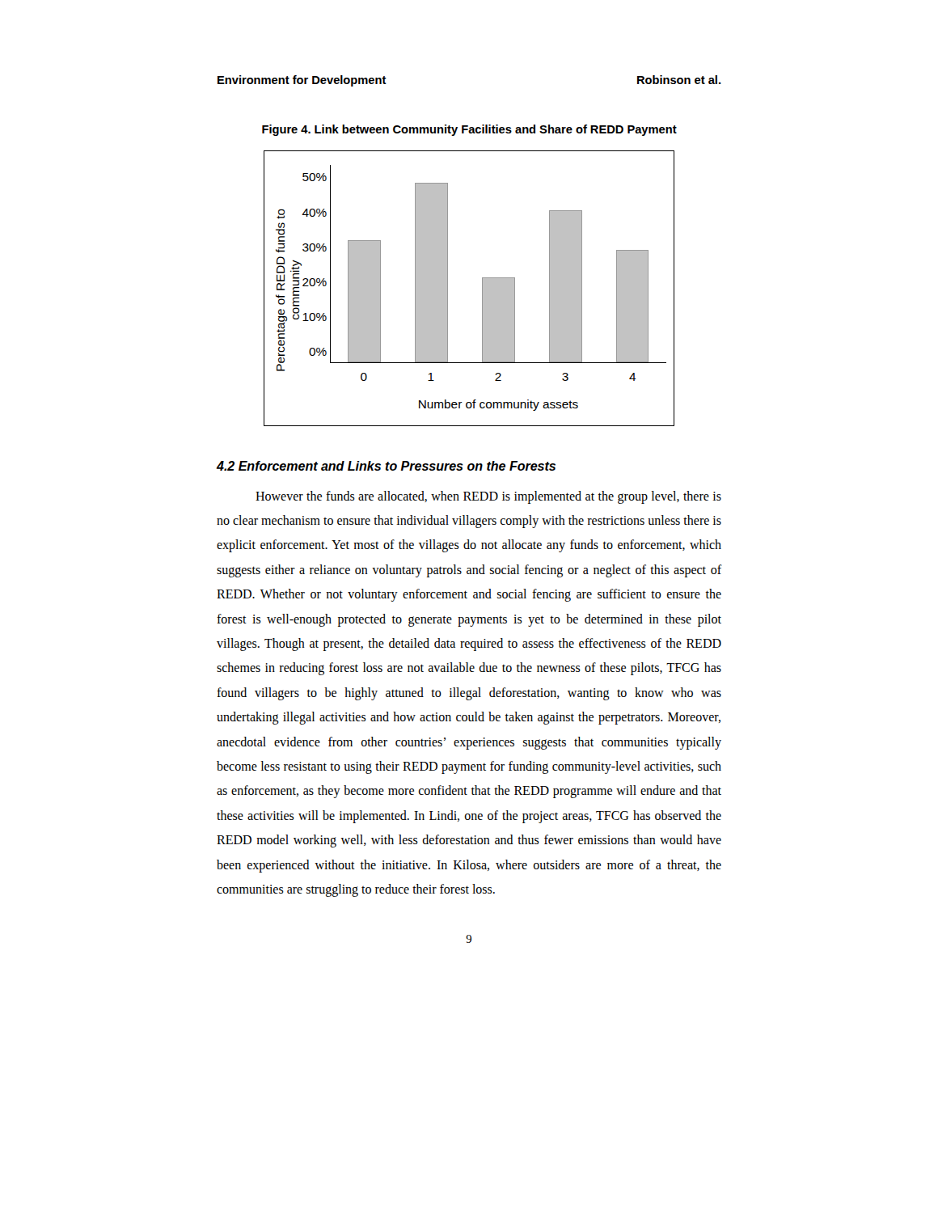Environment for Development Robinson et al.
Figure 4. Link between Community Facilities and Share of REDD Payment
Percentage of REDD funds to
community
50%
40%
30%
20%
10%
0%
0 1 2 3 4
Number of community assets
4.2 Enforcement and Links to Pressures on the Forests
However the funds are allocated, when REDD is implemented at the group level, there is no clear mechanism to ensure that individual villagers comply with the restrictions unless there is explicit enforcement. Yet most of the villages do not allocate any funds to enforcement, which suggests either a reliance on voluntary patrols and social fencing or a neglect of this aspect of REDD. Whether or not voluntary enforcement and social fencing are sufficient to ensure the forest is well-enough protected to generate payments is yet to be determined in these pilot villages. Though at present, the detailed data required to assess the effectiveness of the REDD schemes in reducing forest loss are not available due to the newness of these pilots, TFCG has found villagers to be highly attuned to illegal deforestation, wanting to know who was undertaking illegal activities and how action could be taken against the perpetrators. Moreover, anecdotal evidence from other countries’ experiences suggests that communities typically become less resistant to using their REDD payment for funding community-level activities, such as enforcement, as they become more confident that the REDD programme will endure and that these activities will be implemented. In Lindi, one of the project areas, TFCG has observed the REDD model working well, with less deforestation and thus fewer emissions than would have been experienced without the initiative. In Kilosa, where outsiders are more of a threat, the communities are struggling to reduce their forest loss.
9